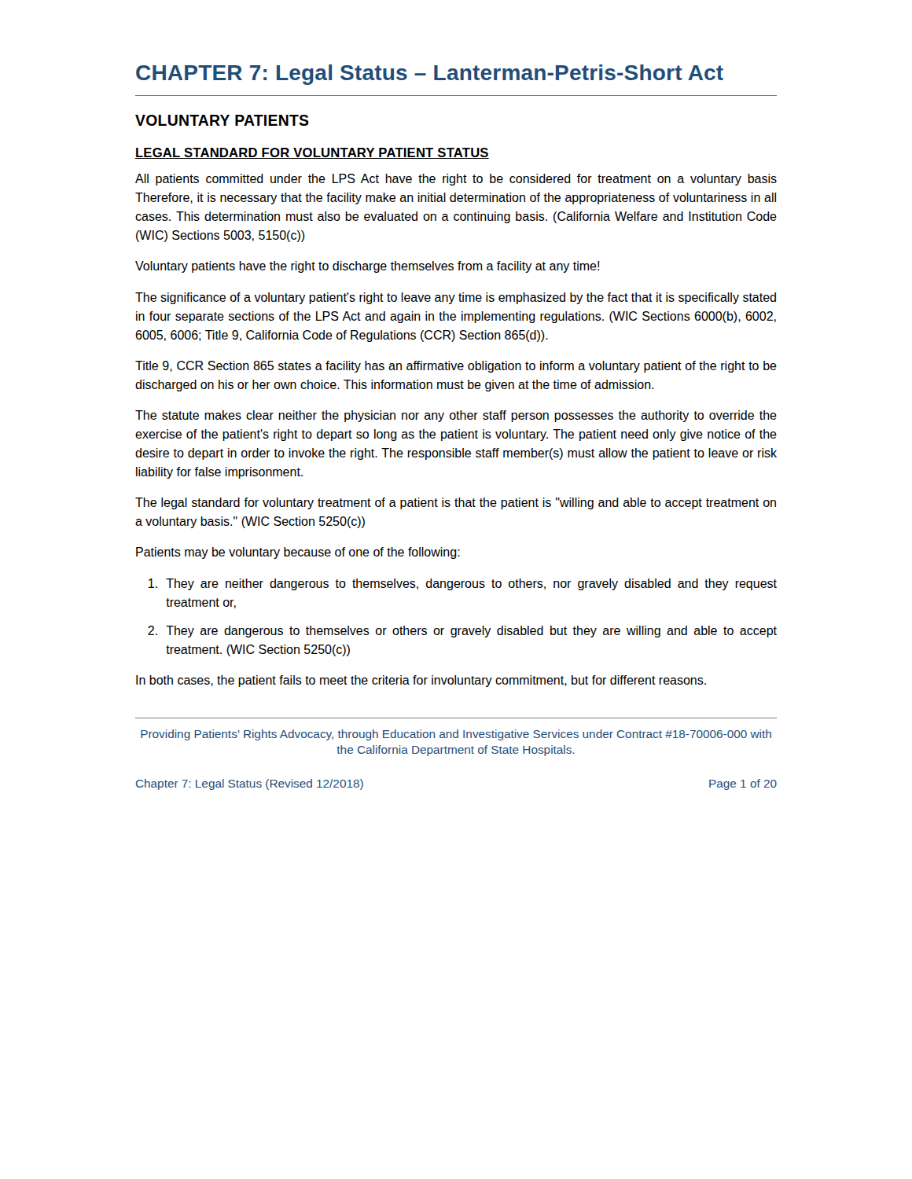CHAPTER 7: Legal Status – Lanterman-Petris-Short Act
VOLUNTARY PATIENTS
LEGAL STANDARD FOR VOLUNTARY PATIENT STATUS
All patients committed under the LPS Act have the right to be considered for treatment on a voluntary basis Therefore, it is necessary that the facility make an initial determination of the appropriateness of voluntariness in all cases. This determination must also be evaluated on a continuing basis. (California Welfare and Institution Code (WIC) Sections 5003, 5150(c))
Voluntary patients have the right to discharge themselves from a facility at any time!
The significance of a voluntary patient's right to leave any time is emphasized by the fact that it is specifically stated in four separate sections of the LPS Act and again in the implementing regulations. (WIC Sections 6000(b), 6002, 6005, 6006; Title 9, California Code of Regulations (CCR) Section 865(d)).
Title 9, CCR Section 865 states a facility has an affirmative obligation to inform a voluntary patient of the right to be discharged on his or her own choice. This information must be given at the time of admission.
The statute makes clear neither the physician nor any other staff person possesses the authority to override the exercise of the patient's right to depart so long as the patient is voluntary. The patient need only give notice of the desire to depart in order to invoke the right. The responsible staff member(s) must allow the patient to leave or risk liability for false imprisonment.
The legal standard for voluntary treatment of a patient is that the patient is "willing and able to accept treatment on a voluntary basis." (WIC Section 5250(c))
Patients may be voluntary because of one of the following:
They are neither dangerous to themselves, dangerous to others, nor gravely disabled and they request treatment or,
They are dangerous to themselves or others or gravely disabled but they are willing and able to accept treatment. (WIC Section 5250(c))
In both cases, the patient fails to meet the criteria for involuntary commitment, but for different reasons.
Providing Patients’ Rights Advocacy, through Education and Investigative Services under Contract #18-70006-000 with the California Department of State Hospitals.
Chapter 7: Legal Status (Revised 12/2018) Page 1 of 20